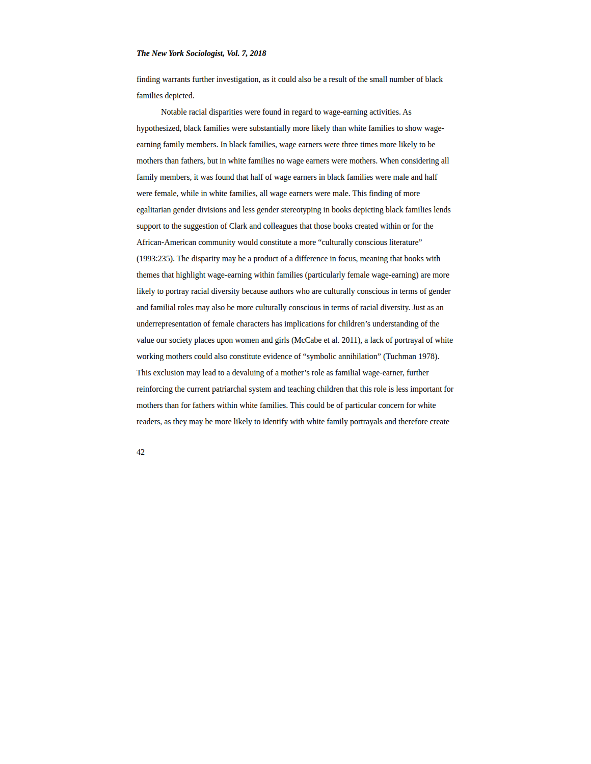The New York Sociologist, Vol. 7, 2018
finding warrants further investigation, as it could also be a result of the small number of black families depicted.
Notable racial disparities were found in regard to wage-earning activities. As hypothesized, black families were substantially more likely than white families to show wage-earning family members. In black families, wage earners were three times more likely to be mothers than fathers, but in white families no wage earners were mothers. When considering all family members, it was found that half of wage earners in black families were male and half were female, while in white families, all wage earners were male. This finding of more egalitarian gender divisions and less gender stereotyping in books depicting black families lends support to the suggestion of Clark and colleagues that those books created within or for the African-American community would constitute a more “culturally conscious literature” (1993:235). The disparity may be a product of a difference in focus, meaning that books with themes that highlight wage-earning within families (particularly female wage-earning) are more likely to portray racial diversity because authors who are culturally conscious in terms of gender and familial roles may also be more culturally conscious in terms of racial diversity. Just as an underrepresentation of female characters has implications for children’s understanding of the value our society places upon women and girls (McCabe et al. 2011), a lack of portrayal of white working mothers could also constitute evidence of “symbolic annihilation” (Tuchman 1978). This exclusion may lead to a devaluing of a mother’s role as familial wage-earner, further reinforcing the current patriarchal system and teaching children that this role is less important for mothers than for fathers within white families. This could be of particular concern for white readers, as they may be more likely to identify with white family portrayals and therefore create
42